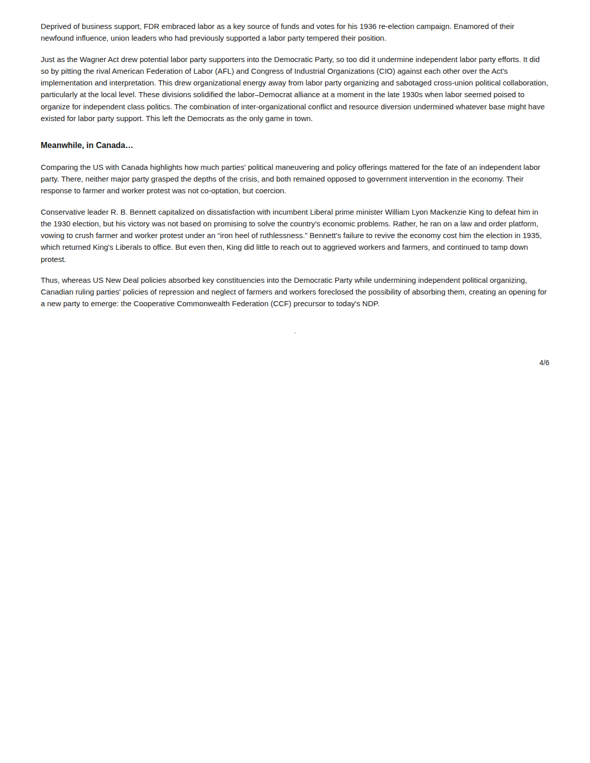Deprived of business support, FDR embraced labor as a key source of funds and votes for his 1936 re-election campaign. Enamored of their newfound influence, union leaders who had previously supported a labor party tempered their position.
Just as the Wagner Act drew potential labor party supporters into the Democratic Party, so too did it undermine independent labor party efforts. It did so by pitting the rival American Federation of Labor (AFL) and Congress of Industrial Organizations (CIO) against each other over the Act's implementation and interpretation. This drew organizational energy away from labor party organizing and sabotaged cross-union political collaboration, particularly at the local level. These divisions solidified the labor–Democrat alliance at a moment in the late 1930s when labor seemed poised to organize for independent class politics. The combination of inter-organizational conflict and resource diversion undermined whatever base might have existed for labor party support. This left the Democrats as the only game in town.
Meanwhile, in Canada…
Comparing the US with Canada highlights how much parties' political maneuvering and policy offerings mattered for the fate of an independent labor party. There, neither major party grasped the depths of the crisis, and both remained opposed to government intervention in the economy. Their response to farmer and worker protest was not co-optation, but coercion.
Conservative leader R. B. Bennett capitalized on dissatisfaction with incumbent Liberal prime minister William Lyon Mackenzie King to defeat him in the 1930 election, but his victory was not based on promising to solve the country's economic problems. Rather, he ran on a law and order platform, vowing to crush farmer and worker protest under an “iron heel of ruthlessness.” Bennett's failure to revive the economy cost him the election in 1935, which returned King's Liberals to office. But even then, King did little to reach out to aggrieved workers and farmers, and continued to tamp down protest.
Thus, whereas US New Deal policies absorbed key constituencies into the Democratic Party while undermining independent political organizing, Canadian ruling parties' policies of repression and neglect of farmers and workers foreclosed the possibility of absorbing them, creating an opening for a new party to emerge: the Cooperative Commonwealth Federation (CCF) precursor to today's NDP.
4/6